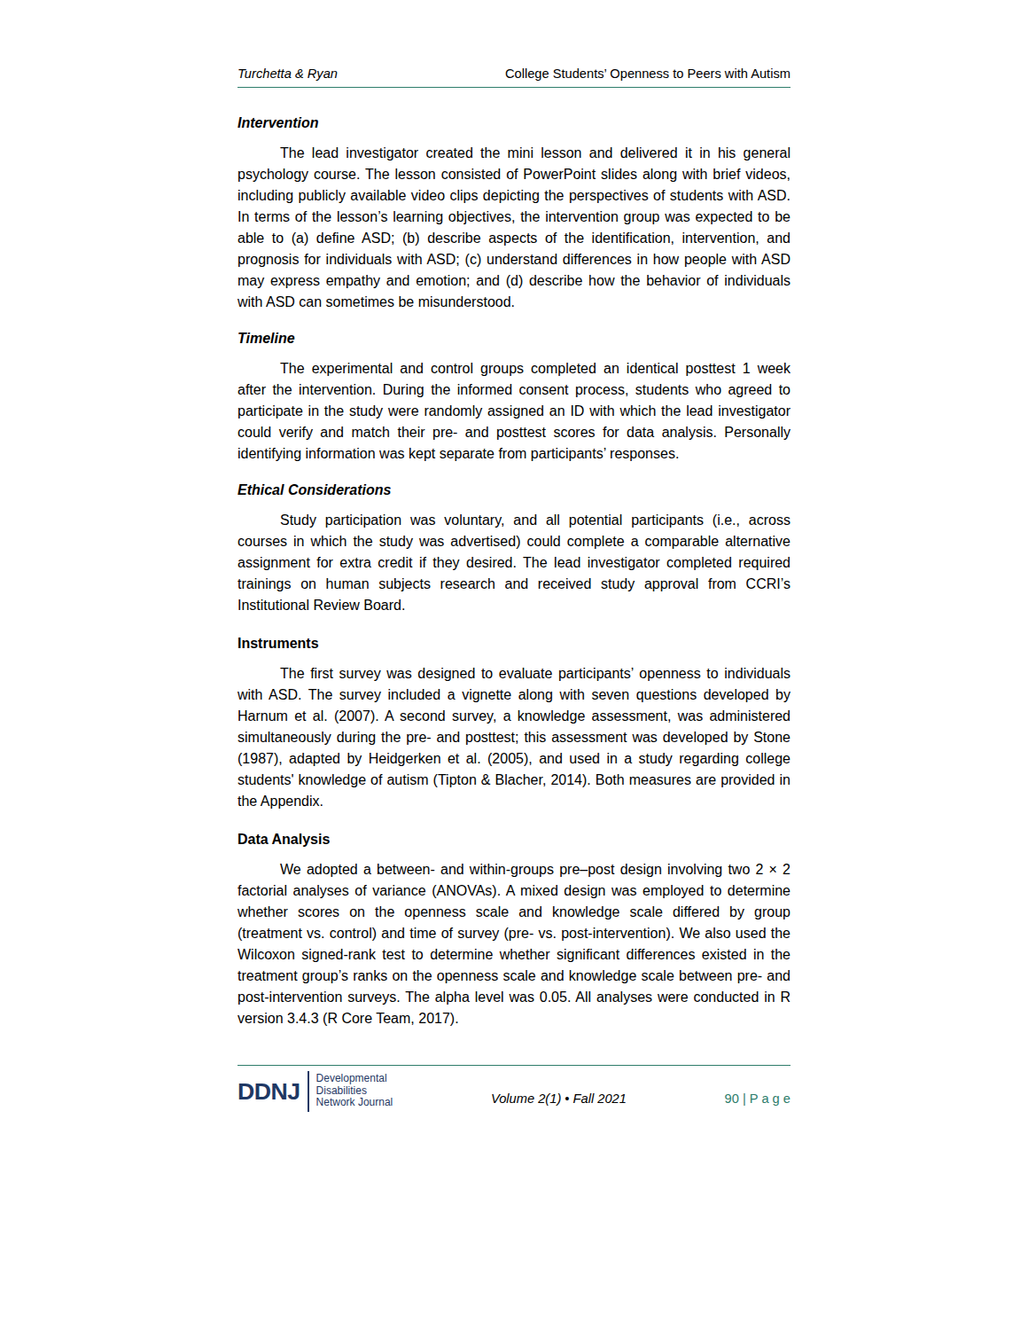Turchetta & Ryan
College Students’ Openness to Peers with Autism
Intervention
The lead investigator created the mini lesson and delivered it in his general psychology course. The lesson consisted of PowerPoint slides along with brief videos, including publicly available video clips depicting the perspectives of students with ASD. In terms of the lesson’s learning objectives, the intervention group was expected to be able to (a) define ASD; (b) describe aspects of the identification, intervention, and prognosis for individuals with ASD; (c) understand differences in how people with ASD may express empathy and emotion; and (d) describe how the behavior of individuals with ASD can sometimes be misunderstood.
Timeline
The experimental and control groups completed an identical posttest 1 week after the intervention. During the informed consent process, students who agreed to participate in the study were randomly assigned an ID with which the lead investigator could verify and match their pre- and posttest scores for data analysis. Personally identifying information was kept separate from participants’ responses.
Ethical Considerations
Study participation was voluntary, and all potential participants (i.e., across courses in which the study was advertised) could complete a comparable alternative assignment for extra credit if they desired. The lead investigator completed required trainings on human subjects research and received study approval from CCRI’s Institutional Review Board.
Instruments
The first survey was designed to evaluate participants’ openness to individuals with ASD. The survey included a vignette along with seven questions developed by Harnum et al. (2007). A second survey, a knowledge assessment, was administered simultaneously during the pre- and posttest; this assessment was developed by Stone (1987), adapted by Heidgerken et al. (2005), and used in a study regarding college students' knowledge of autism (Tipton & Blacher, 2014). Both measures are provided in the Appendix.
Data Analysis
We adopted a between- and within-groups pre–post design involving two 2 × 2 factorial analyses of variance (ANOVAs). A mixed design was employed to determine whether scores on the openness scale and knowledge scale differed by group (treatment vs. control) and time of survey (pre- vs. post-intervention). We also used the Wilcoxon signed-rank test to determine whether significant differences existed in the treatment group’s ranks on the openness scale and knowledge scale between pre- and post-intervention surveys. The alpha level was 0.05. All analyses were conducted in R version 3.4.3 (R Core Team, 2017).
DDNJ
Developmental Disabilities Network Journal
Volume 2(1) • Fall 2021
90 | P a g e